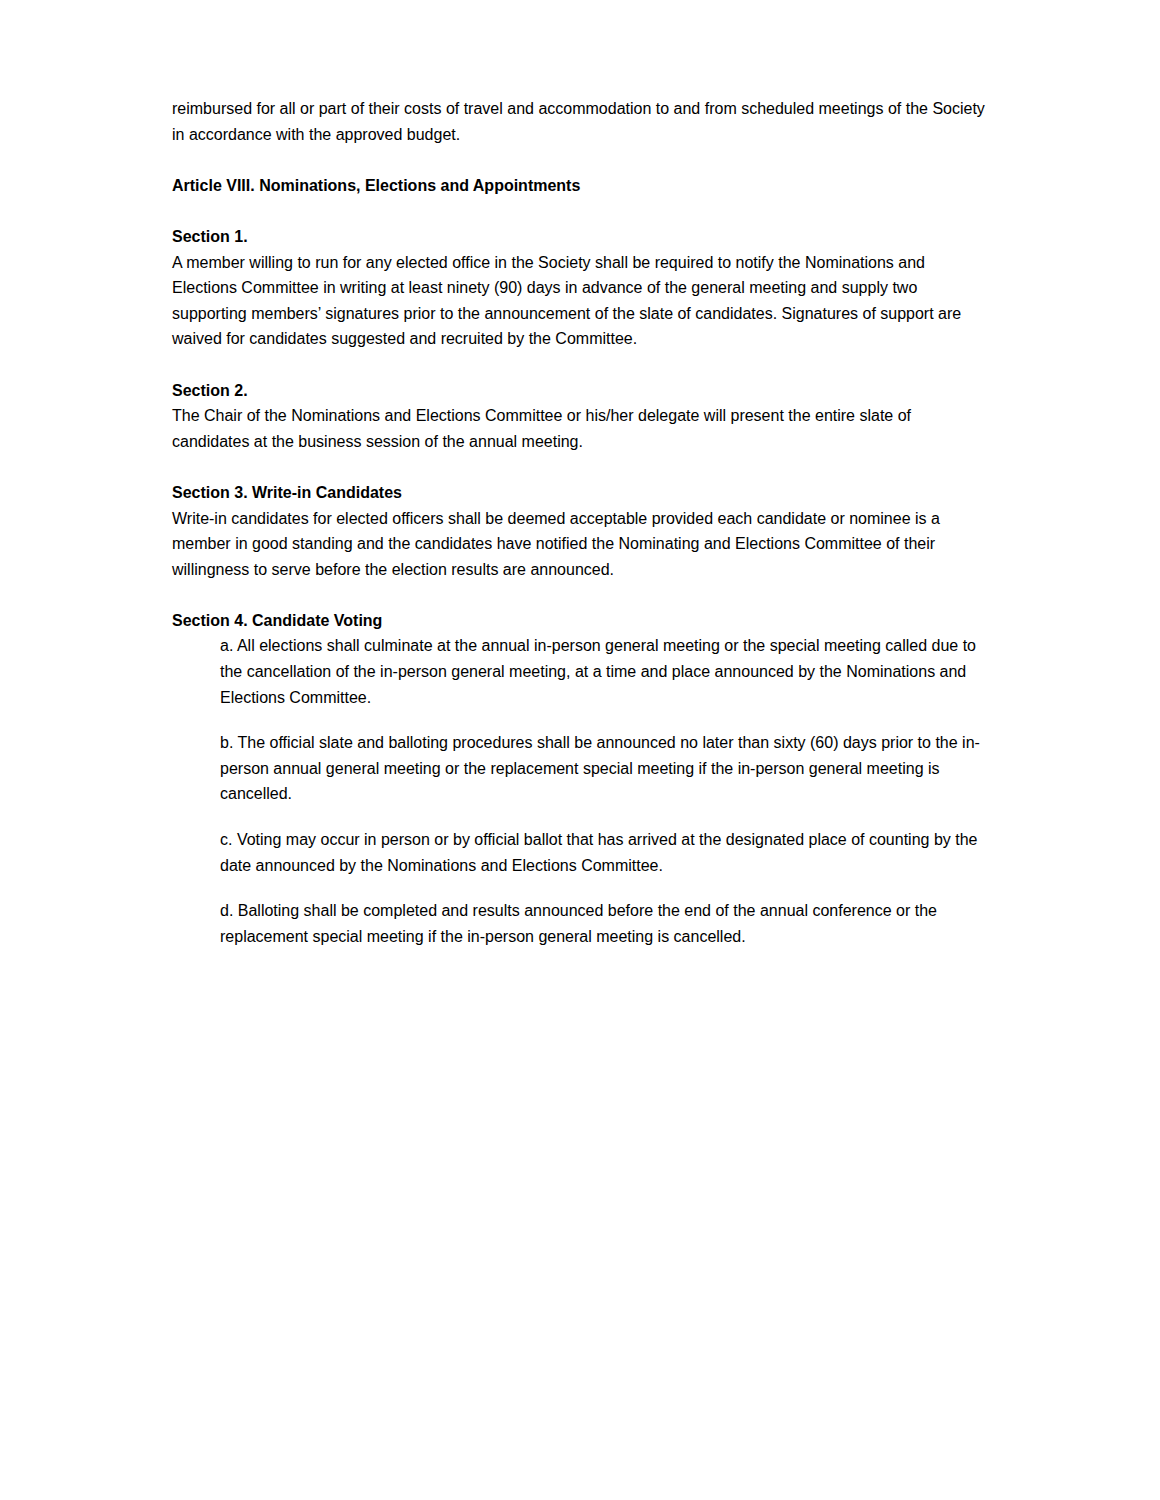reimbursed for all or part of their costs of travel and accommodation to and from scheduled meetings of the Society in accordance with the approved budget.
Article VIII. Nominations, Elections and Appointments
Section 1.
A member willing to run for any elected office in the Society shall be required to notify the Nominations and Elections Committee in writing at least ninety (90) days in advance of the general meeting and supply two supporting members’ signatures prior to the announcement of the slate of candidates. Signatures of support are waived for candidates suggested and recruited by the Committee.
Section 2.
The Chair of the Nominations and Elections Committee or his/her delegate will present the entire slate of candidates at the business session of the annual meeting.
Section 3. Write-in Candidates
Write-in candidates for elected officers shall be deemed acceptable provided each candidate or nominee is a member in good standing and the candidates have notified the Nominating and Elections Committee of their willingness to serve before the election results are announced.
Section 4. Candidate Voting
a. All elections shall culminate at the annual in-person general meeting or the special meeting called due to the cancellation of the in-person general meeting, at a time and place announced by the Nominations and Elections Committee.
b. The official slate and balloting procedures shall be announced no later than sixty (60) days prior to the in-person annual general meeting or the replacement special meeting if the in-person general meeting is cancelled.
c. Voting may occur in person or by official ballot that has arrived at the designated place of counting by the date announced by the Nominations and Elections Committee.
d. Balloting shall be completed and results announced before the end of the annual conference or the replacement special meeting if the in-person general meeting is cancelled.